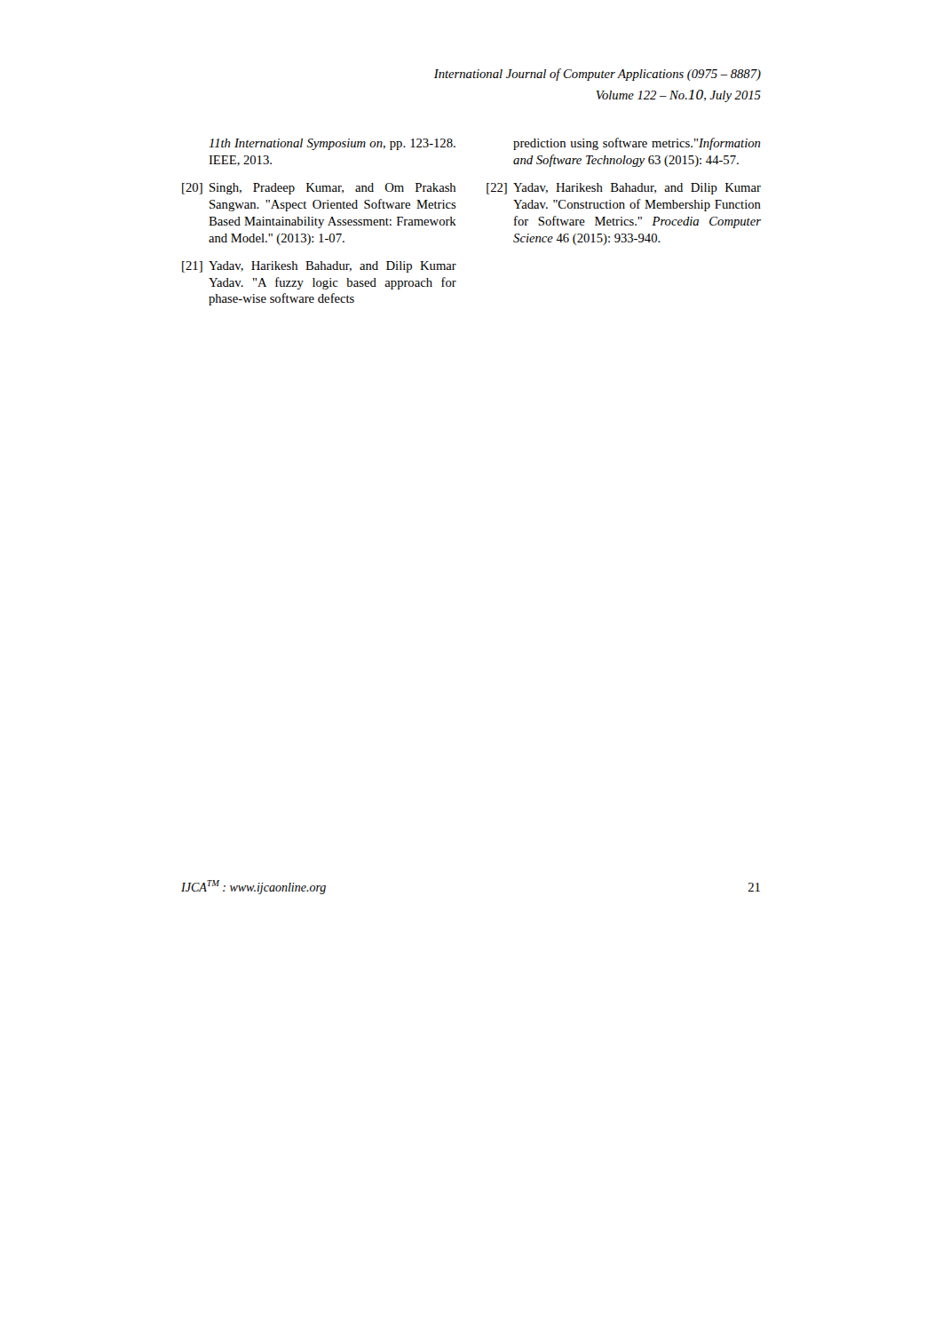International Journal of Computer Applications (0975 – 8887)
Volume 122 – No.10, July 2015
11th International Symposium on, pp. 123-128. IEEE, 2013.
[20]
Singh, Pradeep Kumar, and Om Prakash Sangwan. "Aspect Oriented Software Metrics Based Maintainability Assessment: Framework and Model." (2013): 1-07.
[21]
Yadav, Harikesh Bahadur, and Dilip Kumar Yadav. "A fuzzy logic based approach for phase-wise software defects
prediction using software metrics."Information and Software Technology 63 (2015): 44-57.
[22]
Yadav, Harikesh Bahadur, and Dilip Kumar Yadav. "Construction of Membership Function for Software Metrics." Procedia Computer Science 46 (2015): 933-940.
IJCATM : www.ijcaonline.org
21